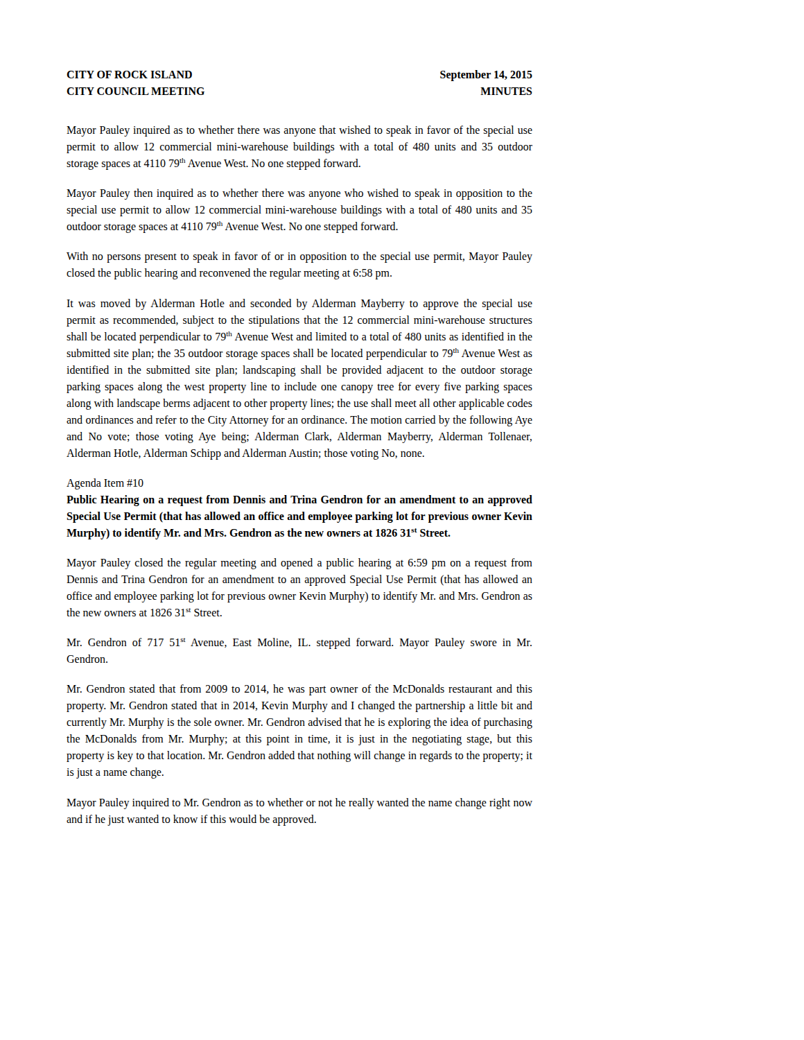CITY OF ROCK ISLAND
CITY COUNCIL MEETING
September 14, 2015
MINUTES
Mayor Pauley inquired as to whether there was anyone that wished to speak in favor of the special use permit to allow 12 commercial mini-warehouse buildings with a total of 480 units and 35 outdoor storage spaces at 4110 79th Avenue West. No one stepped forward.
Mayor Pauley then inquired as to whether there was anyone who wished to speak in opposition to the special use permit to allow 12 commercial mini-warehouse buildings with a total of 480 units and 35 outdoor storage spaces at 4110 79th Avenue West. No one stepped forward.
With no persons present to speak in favor of or in opposition to the special use permit, Mayor Pauley closed the public hearing and reconvened the regular meeting at 6:58 pm.
It was moved by Alderman Hotle and seconded by Alderman Mayberry to approve the special use permit as recommended, subject to the stipulations that the 12 commercial mini-warehouse structures shall be located perpendicular to 79th Avenue West and limited to a total of 480 units as identified in the submitted site plan; the 35 outdoor storage spaces shall be located perpendicular to 79th Avenue West as identified in the submitted site plan; landscaping shall be provided adjacent to the outdoor storage parking spaces along the west property line to include one canopy tree for every five parking spaces along with landscape berms adjacent to other property lines; the use shall meet all other applicable codes and ordinances and refer to the City Attorney for an ordinance. The motion carried by the following Aye and No vote; those voting Aye being; Alderman Clark, Alderman Mayberry, Alderman Tollenaer, Alderman Hotle, Alderman Schipp and Alderman Austin; those voting No, none.
Agenda Item #10
Public Hearing on a request from Dennis and Trina Gendron for an amendment to an approved Special Use Permit (that has allowed an office and employee parking lot for previous owner Kevin Murphy) to identify Mr. and Mrs. Gendron as the new owners at 1826 31st Street.
Mayor Pauley closed the regular meeting and opened a public hearing at 6:59 pm on a request from Dennis and Trina Gendron for an amendment to an approved Special Use Permit (that has allowed an office and employee parking lot for previous owner Kevin Murphy) to identify Mr. and Mrs. Gendron as the new owners at 1826 31st Street.
Mr. Gendron of 717 51st Avenue, East Moline, IL. stepped forward. Mayor Pauley swore in Mr. Gendron.
Mr. Gendron stated that from 2009 to 2014, he was part owner of the McDonalds restaurant and this property. Mr. Gendron stated that in 2014, Kevin Murphy and I changed the partnership a little bit and currently Mr. Murphy is the sole owner. Mr. Gendron advised that he is exploring the idea of purchasing the McDonalds from Mr. Murphy; at this point in time, it is just in the negotiating stage, but this property is key to that location. Mr. Gendron added that nothing will change in regards to the property; it is just a name change.
Mayor Pauley inquired to Mr. Gendron as to whether or not he really wanted the name change right now and if he just wanted to know if this would be approved.